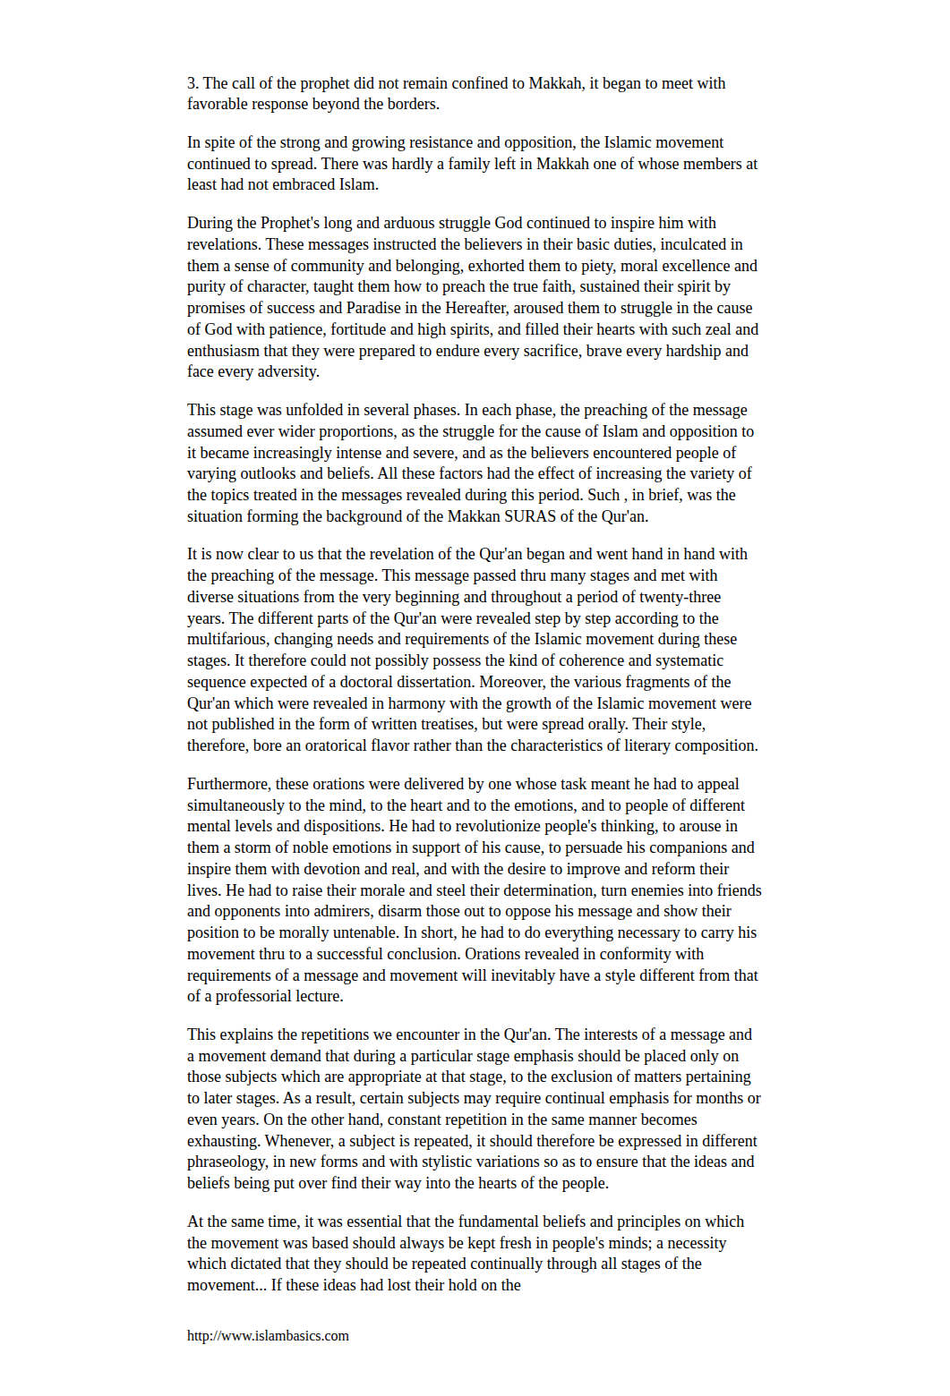3. The call of the prophet did not remain confined to Makkah, it began to meet with favorable response beyond the borders.
In spite of the strong and growing resistance and opposition, the Islamic movement continued to spread. There was hardly a family left in Makkah one of whose members at least had not embraced Islam.
During the Prophet's long and arduous struggle God continued to inspire him with revelations. These messages instructed the believers in their basic duties, inculcated in them a sense of community and belonging, exhorted them to piety, moral excellence and purity of character, taught them how to preach the true faith, sustained their spirit by promises of success and Paradise in the Hereafter, aroused them to struggle in the cause of God with patience, fortitude and high spirits, and filled their hearts with such zeal and enthusiasm that they were prepared to endure every sacrifice, brave every hardship and face every adversity.
This stage was unfolded in several phases. In each phase, the preaching of the message assumed ever wider proportions, as the struggle for the cause of Islam and opposition to it became increasingly intense and severe, and as the believers encountered people of varying outlooks and beliefs. All these factors had the effect of increasing the variety of the topics treated in the messages revealed during this period. Such , in brief, was the situation forming the background of the Makkan SURAS of the Qur'an.
It is now clear to us that the revelation of the Qur'an began and went hand in hand with the preaching of the message. This message passed thru many stages and met with diverse situations from the very beginning and throughout a period of twenty-three years. The different parts of the Qur'an were revealed step by step according to the multifarious, changing needs and requirements of the Islamic movement during these stages. It therefore could not possibly possess the kind of coherence and systematic sequence expected of a doctoral dissertation. Moreover, the various fragments of the Qur'an which were revealed in harmony with the growth of the Islamic movement were not published in the form of written treatises, but were spread orally. Their style, therefore, bore an oratorical flavor rather than the characteristics of literary composition.
Furthermore, these orations were delivered by one whose task meant he had to appeal simultaneously to the mind, to the heart and to the emotions, and to people of different mental levels and dispositions. He had to revolutionize people's thinking, to arouse in them a storm of noble emotions in support of his cause, to persuade his companions and inspire them with devotion and real, and with the desire to improve and reform their lives. He had to raise their morale and steel their determination, turn enemies into friends and opponents into admirers, disarm those out to oppose his message and show their position to be morally untenable. In short, he had to do everything necessary to carry his movement thru to a successful conclusion. Orations revealed in conformity with requirements of a message and movement will inevitably have a style different from that of a professorial lecture.
This explains the repetitions we encounter in the Qur'an. The interests of a message and a movement demand that during a particular stage emphasis should be placed only on those subjects which are appropriate at that stage, to the exclusion of matters pertaining to later stages. As a result, certain subjects may require continual emphasis for months or even years. On the other hand, constant repetition in the same manner becomes exhausting. Whenever, a subject is repeated, it should therefore be expressed in different phraseology, in new forms and with stylistic variations so as to ensure that the ideas and beliefs being put over find their way into the hearts of the people.
At the same time, it was essential that the fundamental beliefs and principles on which the movement was based should always be kept fresh in people's minds; a necessity which dictated that they should be repeated continually through all stages of the movement... If these ideas had lost their hold on the
http://www.islambasics.com